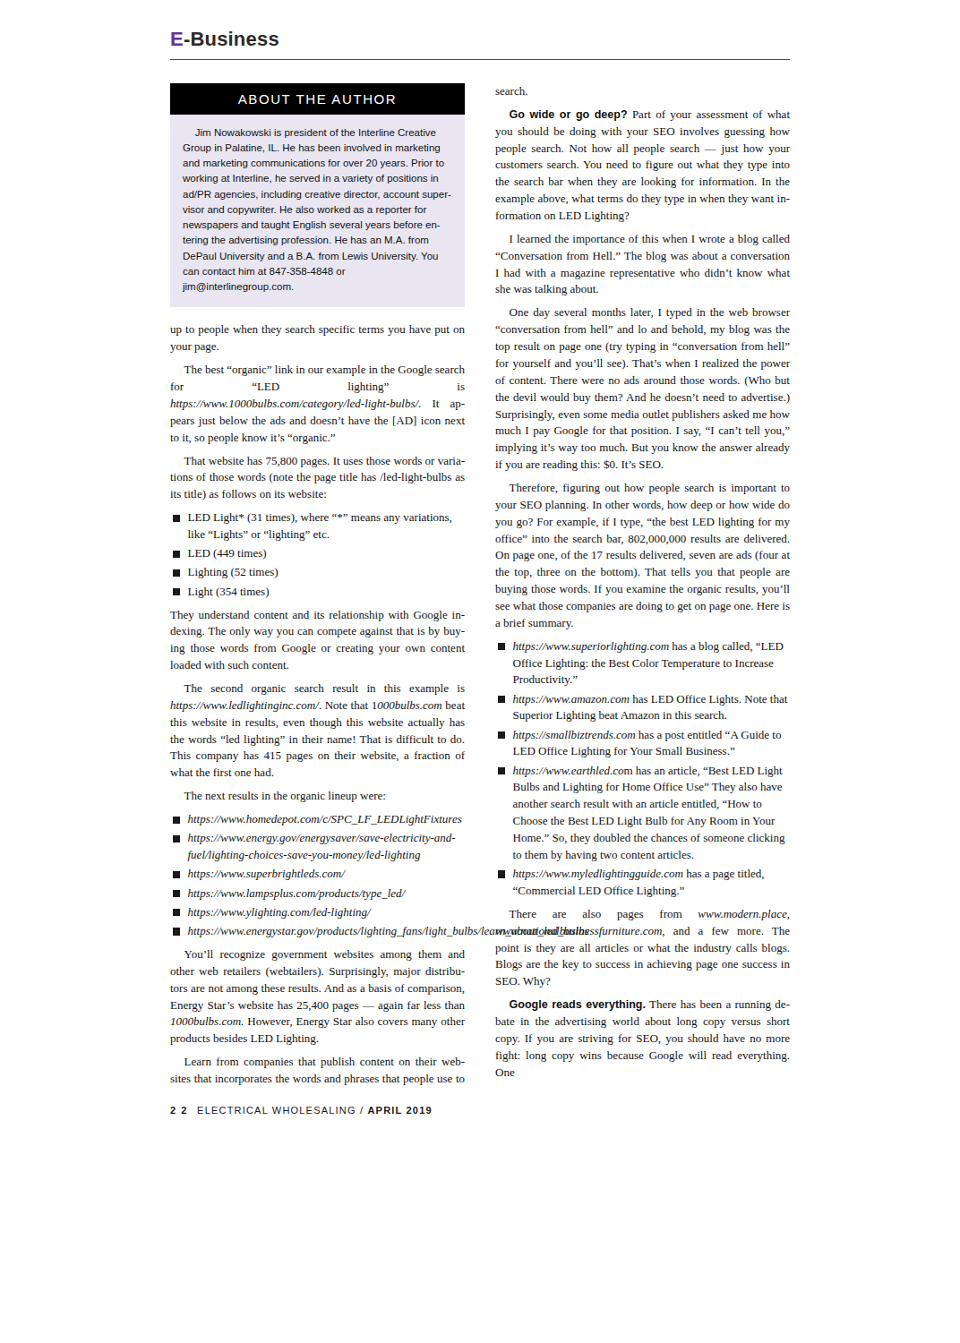E-Business
ABOUT THE AUTHOR
Jim Nowakowski is president of the Interline Creative Group in Palatine, IL. He has been involved in marketing and marketing communications for over 20 years. Prior to working at Interline, he served in a variety of positions in ad/PR agencies, including creative director, account supervisor and copywriter. He also worked as a reporter for newspapers and taught English several years before entering the advertising profession. He has an M.A. from DePaul University and a B.A. from Lewis University. You can contact him at 847-358-4848 or jim@interlinegroup.com.
up to people when they search specific terms you have put on your page.
The best “organic” link in our example in the Google search for “LED lighting” is https://www.1000bulbs.com/category/led-light-bulbs/. It appears just below the ads and doesn’t have the [AD] icon next to it, so people know it’s “organic.”
That website has 75,800 pages. It uses those words or variations of those words (note the page title has /led-light-bulbs as its title) as follows on its website:
LED Light* (31 times), where “*” means any variations, like “Lights” or “lighting” etc.
LED (449 times)
Lighting (52 times)
Light (354 times)
They understand content and its relationship with Google indexing. The only way you can compete against that is by buying those words from Google or creating your own content loaded with such content.
The second organic search result in this example is https://www.ledlightinginc.com/. Note that 1000bulbs.com beat this website in results, even though this website actually has the words “led lighting” in their name! That is difficult to do. This company has 415 pages on their website, a fraction of what the first one had.
The next results in the organic lineup were:
https://www.homedepot.com/c/SPC_LF_LEDLightFixtures
https://www.energy.gov/energysaver/save-electricity-and-fuel/lighting-choices-save-you-money/led-lighting
https://www.superbrightleds.com/
https://www.lampsplus.com/products/type_led/
https://www.ylighting.com/led-lighting/
https://www.energystar.gov/products/lighting_fans/light_bulbs/learn_about_led_bulbs
You’ll recognize government websites among them and other web retailers (webtailers). Surprisingly, major distributors are not among these results. And as a basis of comparison, Energy Star’s website has 25,400 pages — again far less than 1000bulbs.com. However, Energy Star also covers many other products besides LED Lighting.
Learn from companies that publish content on their websites that incorporates the words and phrases that people use to search.
Go wide or go deep? Part of your assessment of what you should be doing with your SEO involves guessing how people search. Not how all people search — just how your customers search. You need to figure out what they type into the search bar when they are looking for information. In the example above, what terms do they type in when they want information on LED Lighting?
I learned the importance of this when I wrote a blog called “Conversation from Hell.” The blog was about a conversation I had with a magazine representative who didn’t know what she was talking about.
One day several months later, I typed in the web browser “conversation from hell” and lo and behold, my blog was the top result on page one (try typing in “conversation from hell” for yourself and you’ll see). That’s when I realized the power of content. There were no ads around those words. (Who but the devil would buy them? And he doesn’t need to advertise.) Surprisingly, even some media outlet publishers asked me how much I pay Google for that position. I say, “I can’t tell you,” implying it’s way too much. But you know the answer already if you are reading this: $0. It’s SEO.
Therefore, figuring out how people search is important to your SEO planning. In other words, how deep or how wide do you go? For example, if I type, “the best LED lighting for my office” into the search bar, 802,000,000 results are delivered. On page one, of the 17 results delivered, seven are ads (four at the top, three on the bottom). That tells you that people are buying those words. If you examine the organic results, you’ll see what those companies are doing to get on page one. Here is a brief summary.
https://www.superiorlighting.com has a blog called, “LED Office Lighting: the Best Color Temperature to Increase Productivity.”
https://www.amazon.com has LED Office Lights. Note that Superior Lighting beat Amazon in this search.
https://smallbiztrends.com has a post entitled “A Guide to LED Office Lighting for Your Small Business.”
https://www.earthled.com has an article, “Best LED Light Bulbs and Lighting for Home Office Use” They also have another search result with an article entitled, “How to Choose the Best LED Light Bulb for Any Room in Your Home.” So, they doubled the chances of someone clicking to them by having two content articles.
https://www.myledlightingguide.com has a page titled, “Commercial LED Office Lighting.”
There are also pages from www.modern.place, www.nationalbusinessfurniture.com, and a few more. The point is they are all articles or what the industry calls blogs. Blogs are the key to success in achieving page one success in SEO. Why?
Google reads everything. There has been a running debate in the advertising world about long copy versus short copy. If you are striving for SEO, you should have no more fight: long copy wins because Google will read everything. One
2 2 ELECTRICAL WHOLESALING / APRIL 2019